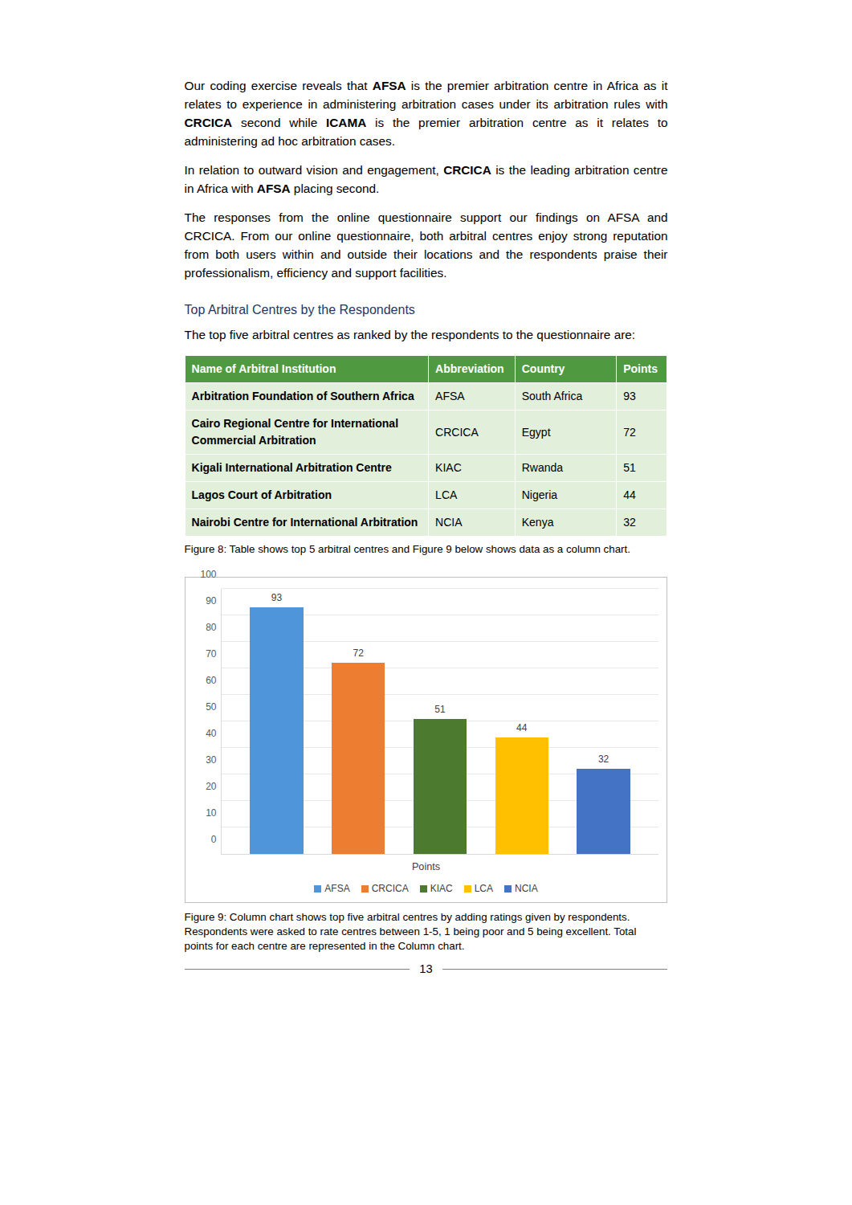Our coding exercise reveals that AFSA is the premier arbitration centre in Africa as it relates to experience in administering arbitration cases under its arbitration rules with CRCICA second while ICAMA is the premier arbitration centre as it relates to administering ad hoc arbitration cases.
In relation to outward vision and engagement, CRCICA is the leading arbitration centre in Africa with AFSA placing second.
The responses from the online questionnaire support our findings on AFSA and CRCICA. From our online questionnaire, both arbitral centres enjoy strong reputation from both users within and outside their locations and the respondents praise their professionalism, efficiency and support facilities.
Top Arbitral Centres by the Respondents
The top five arbitral centres as ranked by the respondents to the questionnaire are:
| Name of Arbitral Institution | Abbreviation | Country | Points |
| --- | --- | --- | --- |
| Arbitration Foundation of Southern Africa | AFSA | South Africa | 93 |
| Cairo Regional Centre for International Commercial Arbitration | CRCICA | Egypt | 72 |
| Kigali International Arbitration Centre | KIAC | Rwanda | 51 |
| Lagos Court of Arbitration | LCA | Nigeria | 44 |
| Nairobi Centre for International Arbitration | NCIA | Kenya | 32 |
Figure 8: Table shows top 5 arbitral centres and Figure 9 below shows data as a column chart.
100
90
80
70
60
50
40
30
20
10
0
93
72
51
44
32
Points
AFSA
CRCICA
KIAC
LCA
NCIA
Figure 9: Column chart shows top five arbitral centres by adding ratings given by respondents. Respondents were asked to rate centres between 1-5, 1 being poor and 5 being excellent. Total points for each centre are represented in the Column chart.
13